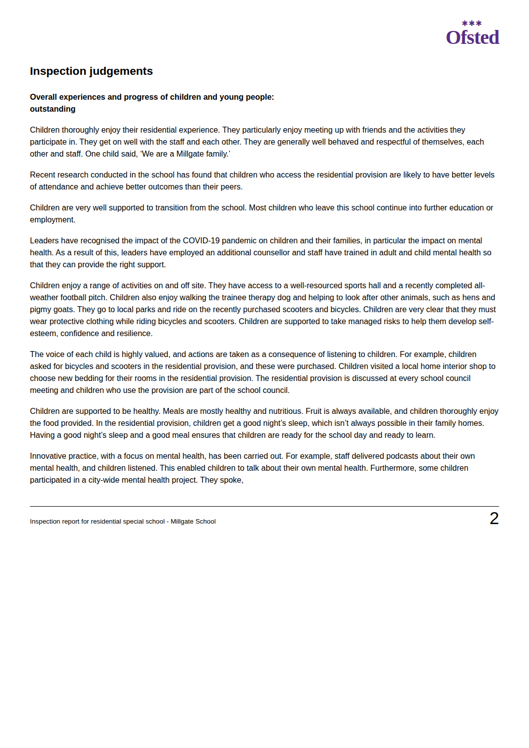✱✱✱
Ofsted
Inspection judgements
Overall experiences and progress of children and young people:
outstanding
Children thoroughly enjoy their residential experience. They particularly enjoy meeting up with friends and the activities they participate in. They get on well with the staff and each other. They are generally well behaved and respectful of themselves, each other and staff. One child said, ‘We are a Millgate family.’
Recent research conducted in the school has found that children who access the residential provision are likely to have better levels of attendance and achieve better outcomes than their peers.
Children are very well supported to transition from the school. Most children who leave this school continue into further education or employment.
Leaders have recognised the impact of the COVID-19 pandemic on children and their families, in particular the impact on mental health. As a result of this, leaders have employed an additional counsellor and staff have trained in adult and child mental health so that they can provide the right support.
Children enjoy a range of activities on and off site. They have access to a well-resourced sports hall and a recently completed all-weather football pitch. Children also enjoy walking the trainee therapy dog and helping to look after other animals, such as hens and pigmy goats. They go to local parks and ride on the recently purchased scooters and bicycles. Children are very clear that they must wear protective clothing while riding bicycles and scooters. Children are supported to take managed risks to help them develop self-esteem, confidence and resilience.
The voice of each child is highly valued, and actions are taken as a consequence of listening to children. For example, children asked for bicycles and scooters in the residential provision, and these were purchased. Children visited a local home interior shop to choose new bedding for their rooms in the residential provision. The residential provision is discussed at every school council meeting and children who use the provision are part of the school council.
Children are supported to be healthy. Meals are mostly healthy and nutritious. Fruit is always available, and children thoroughly enjoy the food provided. In the residential provision, children get a good night’s sleep, which isn’t always possible in their family homes. Having a good night’s sleep and a good meal ensures that children are ready for the school day and ready to learn.
Innovative practice, with a focus on mental health, has been carried out. For example, staff delivered podcasts about their own mental health, and children listened. This enabled children to talk about their own mental health. Furthermore, some children participated in a city-wide mental health project. They spoke,
Inspection report for residential special school - Millgate School 2